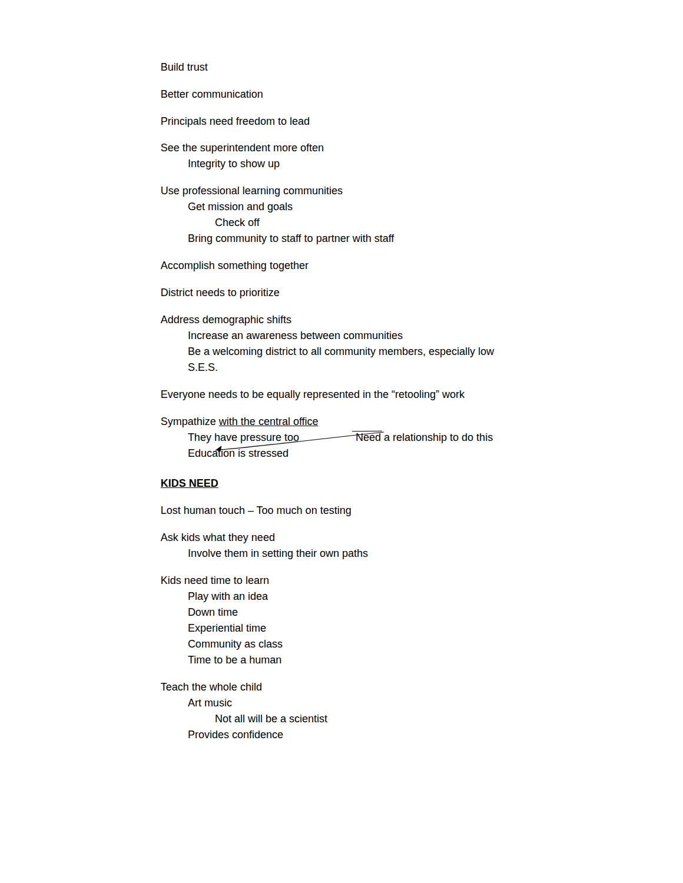Build trust
Better communication
Principals need freedom to lead
See the superintendent more often
Integrity to show up
Use professional learning communities
Get mission and goals
Check off
Bring community to staff to partner with staff
Accomplish something together
District needs to prioritize
Address demographic shifts
Increase an awareness between communities
Be a welcoming district to all community members, especially low S.E.S.
Everyone needs to be equally represented in the “retooling” work
Sympathize with the central office
They have pressure tooNeed a relationship to do this
Education is stressed
KIDS NEED
Lost human touch – Too much on testing
Ask kids what they need
Involve them in setting their own paths
Kids need time to learn
Play with an idea
Down time
Experiential time
Community as class
Time to be a human
Teach the whole child
Art music
Not all will be a scientist
Provides confidence